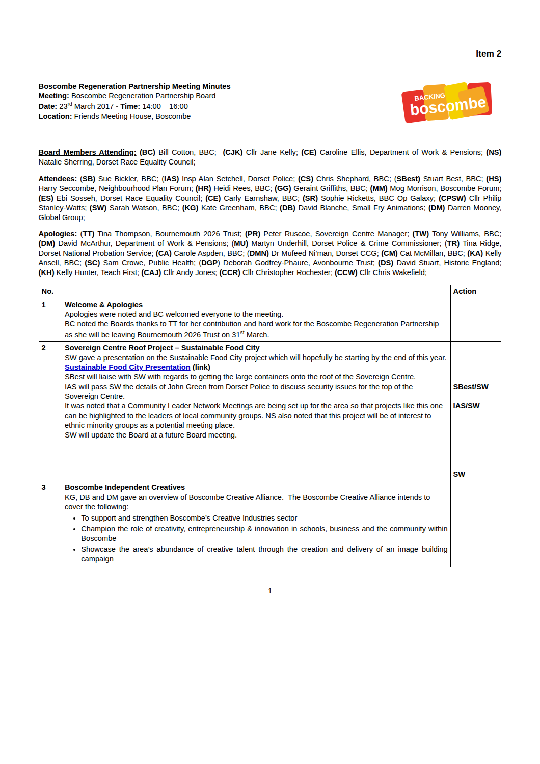Item 2
BACKING boscombe
Boscombe Regeneration Partnership Meeting Minutes
Meeting: Boscombe Regeneration Partnership Board
Date: 23rd March 2017 - Time: 14:00 – 16:00
Location: Friends Meeting House, Boscombe
Board Members Attending: (BC) Bill Cotton, BBC; (CJK) Cllr Jane Kelly; (CE) Caroline Ellis, Department of Work & Pensions; (NS) Natalie Sherring, Dorset Race Equality Council;
Attendees: (SB) Sue Bickler, BBC; (IAS) Insp Alan Setchell, Dorset Police; (CS) Chris Shephard, BBC; (SBest) Stuart Best, BBC; (HS) Harry Seccombe, Neighbourhood Plan Forum; (HR) Heidi Rees, BBC; (GG) Geraint Griffiths, BBC; (MM) Mog Morrison, Boscombe Forum; (ES) Ebi Sosseh, Dorset Race Equality Council; (CE) Carly Earnshaw, BBC; (SR) Sophie Ricketts, BBC Op Galaxy; (CPSW) Cllr Philip Stanley-Watts; (SW) Sarah Watson, BBC; (KG) Kate Greenham, BBC; (DB) David Blanche, Small Fry Animations; (DM) Darren Mooney, Global Group;
Apologies: (TT) Tina Thompson, Bournemouth 2026 Trust; (PR) Peter Ruscoe, Sovereign Centre Manager; (TW) Tony Williams, BBC; (DM) David McArthur, Department of Work & Pensions; (MU) Martyn Underhill, Dorset Police & Crime Commissioner; (TR) Tina Ridge, Dorset National Probation Service; (CA) Carole Aspden, BBC; (DMN) Dr Mufeed Ni’man, Dorset CCG; (CM) Cat McMillan, BBC; (KA) Kelly Ansell, BBC; (SC) Sam Crowe, Public Health; (DGP) Deborah Godfrey-Phaure, Avonbourne Trust; (DS) David Stuart, Historic England; (KH) Kelly Hunter, Teach First; (CAJ) Cllr Andy Jones; (CCR) Cllr Christopher Rochester; (CCW) Cllr Chris Wakefield;
| No. | | Action |
| --- | --- | --- |
| 1 | Welcome & Apologies Apologies were noted and BC welcomed everyone to the meeting. BC noted the Boards thanks to TT for her contribution and hard work for the Boscombe Regeneration Partnership as she will be leaving Bournemouth 2026 Trust on 31 st March. | |
| 2 | Sovereign Centre Roof Project – Sustainable Food City SW gave a presentation on the Sustainable Food City project which will hopefully be starting by the end of this year. Sustainable Food City Presentation (link) SBest will liaise with SW with regards to getting the large containers onto the roof of the Sovereign Centre. IAS will pass SW the details of John Green from Dorset Police to discuss security issues for the top of the Sovereign Centre. It was noted that a Community Leader Network Meetings are being set up for the area so that projects like this one can be highlighted to the leaders of local community groups. NS also noted that this project will be of interest to ethnic minority groups as a potential meeting place. SW will update the Board at a future Board meeting. | SBest/SW IAS/SW SW |
| 3 | Boscombe Independent Creatives KG, DB and DM gave an overview of Boscombe Creative Alliance. The Boscombe Creative Alliance intends to cover the following: To support and strengthen Boscombe’s Creative Industries sector Champion the role of creativity, entrepreneurship & innovation in schools, business and the community within Boscombe Showcase the area’s abundance of creative talent through the creation and delivery of an image building campaign | |
1